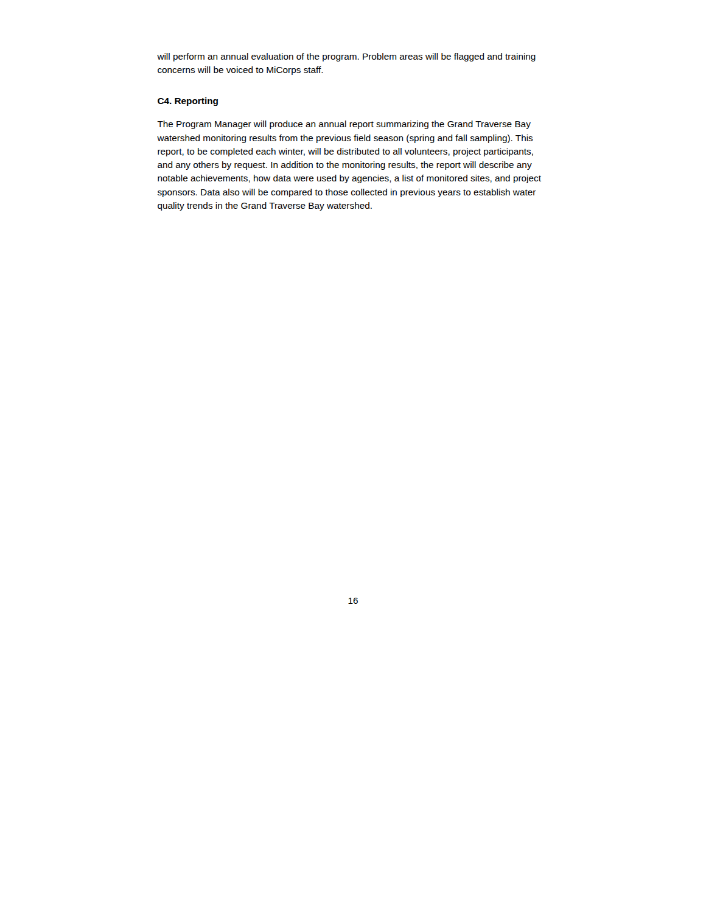will perform an annual evaluation of the program. Problem areas will be flagged and training concerns will be voiced to MiCorps staff.
C4. Reporting
The Program Manager will produce an annual report summarizing the Grand Traverse Bay watershed monitoring results from the previous field season (spring and fall sampling). This report, to be completed each winter, will be distributed to all volunteers, project participants, and any others by request. In addition to the monitoring results, the report will describe any notable achievements, how data were used by agencies, a list of monitored sites, and project sponsors. Data also will be compared to those collected in previous years to establish water quality trends in the Grand Traverse Bay watershed.
16